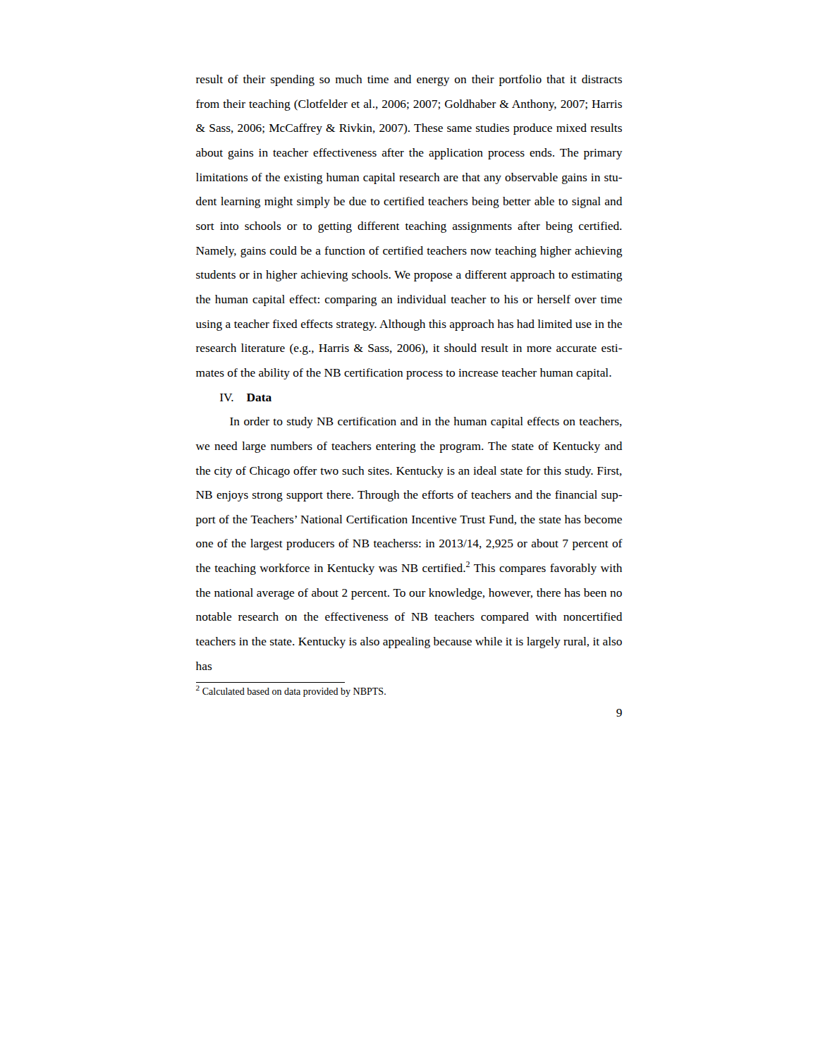result of their spending so much time and energy on their portfolio that it distracts from their teaching (Clotfelder et al., 2006; 2007; Goldhaber & Anthony, 2007; Harris & Sass, 2006; McCaffrey & Rivkin, 2007). These same studies produce mixed results about gains in teacher effectiveness after the application process ends. The primary limitations of the existing human capital research are that any observable gains in student learning might simply be due to certified teachers being better able to signal and sort into schools or to getting different teaching assignments after being certified. Namely, gains could be a function of certified teachers now teaching higher achieving students or in higher achieving schools. We propose a different approach to estimating the human capital effect: comparing an individual teacher to his or herself over time using a teacher fixed effects strategy. Although this approach has had limited use in the research literature (e.g., Harris & Sass, 2006), it should result in more accurate estimates of the ability of the NB certification process to increase teacher human capital.
IV. Data
In order to study NB certification and in the human capital effects on teachers, we need large numbers of teachers entering the program. The state of Kentucky and the city of Chicago offer two such sites. Kentucky is an ideal state for this study. First, NB enjoys strong support there. Through the efforts of teachers and the financial support of the Teachers’ National Certification Incentive Trust Fund, the state has become one of the largest producers of NB teacherss: in 2013/14, 2,925 or about 7 percent of the teaching workforce in Kentucky was NB certified.2 This compares favorably with the national average of about 2 percent. To our knowledge, however, there has been no notable research on the effectiveness of NB teachers compared with noncertified teachers in the state. Kentucky is also appealing because while it is largely rural, it also has
2 Calculated based on data provided by NBPTS.
9